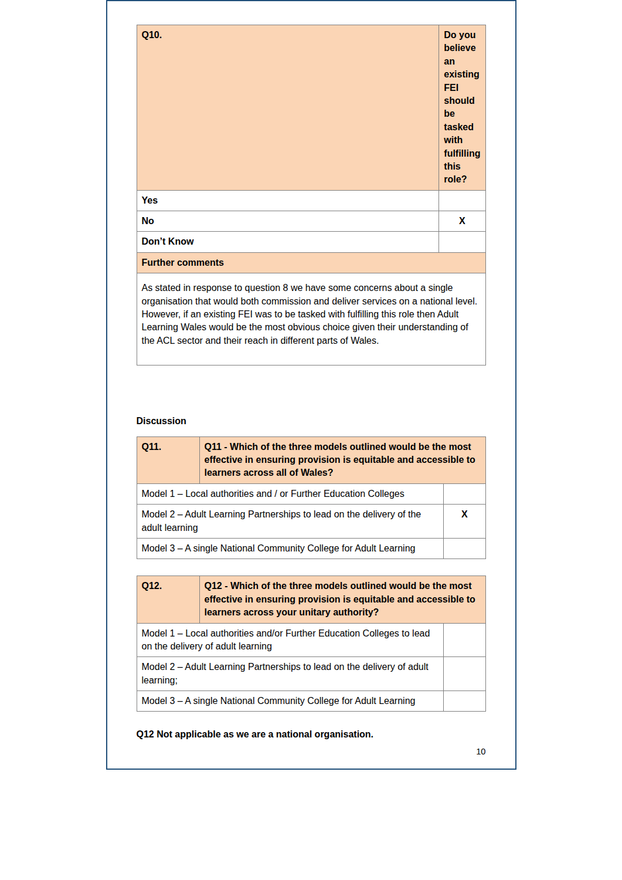| Q10. | Do you believe an existing FEI should be tasked with fulfilling this role? |
| Yes | |
| No | X |
| Don’t Know | |
| Further comments |
| As stated in response to question 8 we have some concerns about a single organisation that would both commission and deliver services on a national level. However, if an existing FEI was to be tasked with fulfilling this role then Adult Learning Wales would be the most obvious choice given their understanding of the ACL sector and their reach in different parts of Wales. |
Discussion
| Q11. | Q11 - Which of the three models outlined would be the most effective in ensuring provision is equitable and accessible to learners across all of Wales? |
| Model 1 – Local authorities and / or Further Education Colleges | |
| Model 2 – Adult Learning Partnerships to lead on the delivery of the adult learning | X |
| Model 3 – A single National Community College for Adult Learning | |
| Q12. | Q12 - Which of the three models outlined would be the most effective in ensuring provision is equitable and accessible to learners across your unitary authority? |
| Model 1 – Local authorities and/or Further Education Colleges to lead on the delivery of adult learning | |
| Model 2 – Adult Learning Partnerships to lead on the delivery of adult learning; | |
| Model 3 – A single National Community College for Adult Learning | |
Q12 Not applicable as we are a national organisation.
10